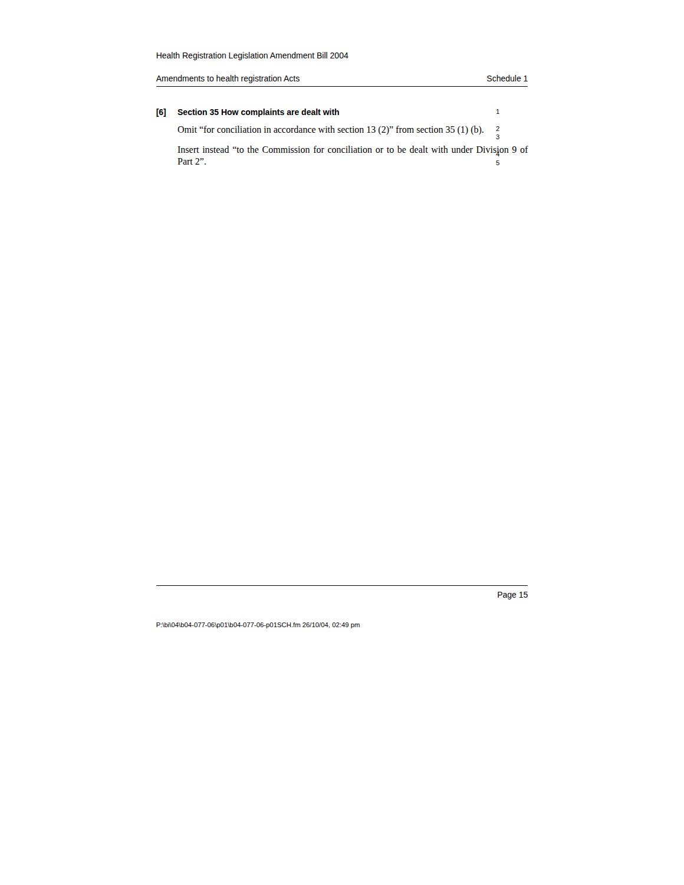Health Registration Legislation Amendment Bill 2004
Amendments to health registration Acts Schedule 1
[6]
Section 35 How complaints are dealt with
Omit “for conciliation in accordance with section 13 (2)” from section 35 (1) (b).
Insert instead “to the Commission for conciliation or to be dealt with under Division 9 of Part 2”.
1
2
3
4
5
Page 15
P:\bi\04\b04-077-06\p01\b04-077-06-p01SCH.fm 26/10/04, 02:49 pm